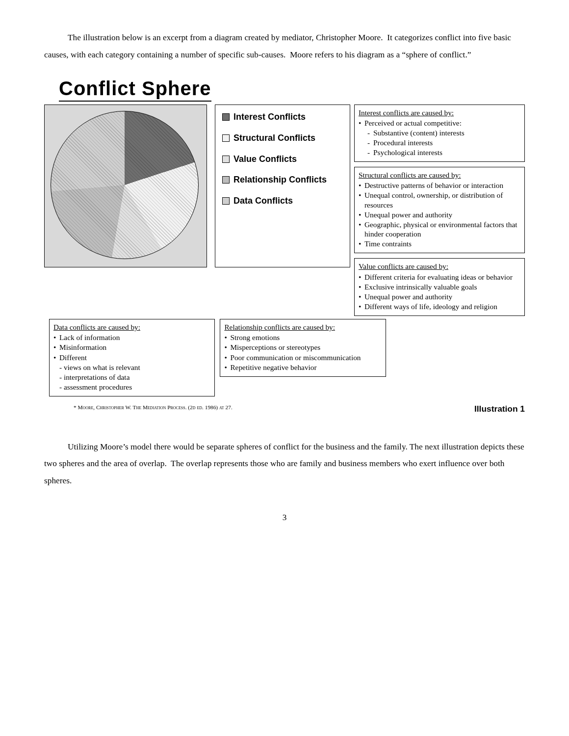The illustration below is an excerpt from a diagram created by mediator, Christopher Moore. It categorizes conflict into five basic causes, with each category containing a number of specific sub-causes. Moore refers to his diagram as a “sphere of conflict.”
Conflict Sphere
| | Interest Conflicts Structural Conflicts Value Conflicts Relationship Conflicts Data Conflicts | Interest conflicts are caused by: Perceived or actual competitive: Substantive (content) interests Procedural interests Psychological interests Structural conflicts are caused by: Destructive patterns of behavior or interaction Unequal control, ownership, or distribution of resources Unequal power and authority Geographic, physical or environmental factors that hinder cooperation Time contraints Value conflicts are caused by: Different criteria for evaluating ideas or behavior Exclusive intrinsically valuable goals Unequal power and authority Different ways of life, ideology and religion |
| Data conflicts are caused by: Lack of information Misinformation Different - views on what is relevant - interpretations of data - assessment procedures | Relationship conflicts are caused by: Strong emotions Misperceptions or stereotypes Poor communication or miscommunication Repetitive negative behavior | |
* Moore, Christopher W. The Mediation Process. (2d ed. 1986) at 27.
Illustration 1
Utilizing Moore’s model there would be separate spheres of conflict for the business and the family. The next illustration depicts these two spheres and the area of overlap. The overlap represents those who are family and business members who exert influence over both spheres.
3